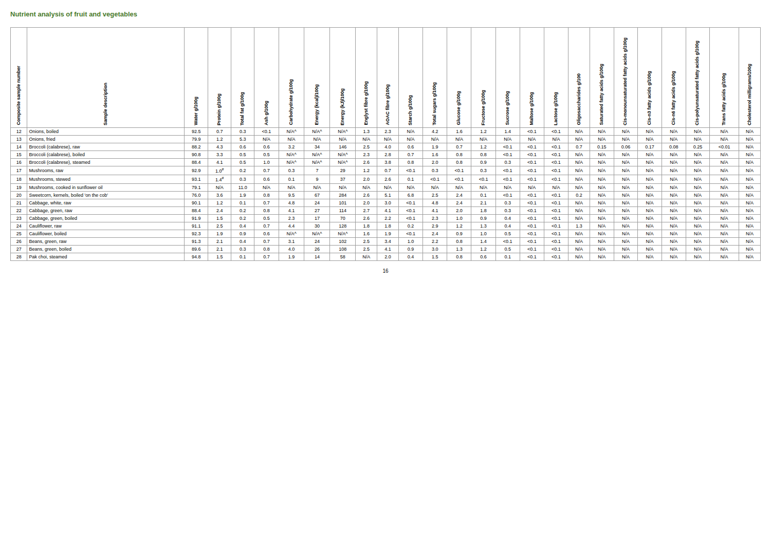Nutrient analysis of fruit and vegetables
| Composite sample number | Sample description | Water g/100g | Protein g/100g | Total fat g/100g | Ash g/100g | Carbohydrate g/100g | Energy (kcal)/100g | Energy (kJ)/100g | Englyst fibre g/100g | AOAC fibre g/100g | Starch g/100g | Total sugars g/100g | Glucose g/100g | Fructose g/100g | Sucrose g/100g | Maltose g/100g | Lactose g/100g | Oligosaccharides g/100 | Saturated fatty acids g/100g | Cis-monounsaturated fatty acids g/100g | Cis-n3 fatty acids g/100g | Cis-n6 fatty acids g/100g | Cis-polyunsaturated fatty acids g/100g | Trans fatty acids g/100g | Cholesterol milligrams/100g |
| --- | --- | --- | --- | --- | --- | --- | --- | --- | --- | --- | --- | --- | --- | --- | --- | --- | --- | --- | --- | --- | --- | --- | --- | --- | --- |
| 12 | Onions, boiled | 92.5 | 0.7 | 0.3 | <0.1 | N/A^ | N/A^ | N/A^ | 1.3 | 2.3 | N/A | 4.2 | 1.6 | 1.2 | 1.4 | <0.1 | <0.1 | N/A | N/A | N/A | N/A | N/A | N/A | N/A | N/A |
| 13 | Onions, fried | 79.9 | 1.2 | 5.3 | N/A | N/A | N/A | N/A | N/A | N/A | N/A | N/A | N/A | N/A | N/A | N/A | N/A | N/A | N/A | N/A | N/A | N/A | N/A | N/A | N/A |
| 14 | Broccoli (calabrese), raw | 88.2 | 4.3 | 0.6 | 0.6 | 3.2 | 34 | 146 | 2.5 | 4.0 | 0.6 | 1.9 | 0.7 | 1.2 | <0.1 | <0.1 | <0.1 | 0.7 | 0.15 | 0.06 | 0.17 | 0.08 | 0.25 | <0.01 | N/A |
| 15 | Broccoli (calabrese), boiled | 90.8 | 3.3 | 0.5 | 0.5 | N/A^ | N/A^ | N/A^ | 2.3 | 2.8 | 0.7 | 1.6 | 0.8 | 0.8 | <0.1 | <0.1 | <0.1 | N/A | N/A | N/A | N/A | N/A | N/A | N/A | N/A |
| 16 | Broccoli (calabrese), steamed | 88.4 | 4.1 | 0.5 | 1.0 | N/A^ | N/A^ | N/A^ | 2.6 | 3.8 | 0.8 | 2.0 | 0.8 | 0.9 | 0.3 | <0.1 | <0.1 | N/A | N/A | N/A | N/A | N/A | N/A | N/A | N/A |
| 17 | Mushrooms, raw | 92.9 | 1.0 # | 0.2 | 0.7 | 0.3 | 7 | 29 | 1.2 | 0.7 | <0.1 | 0.3 | <0.1 | 0.3 | <0.1 | <0.1 | <0.1 | N/A | N/A | N/A | N/A | N/A | N/A | N/A | N/A |
| 18 | Mushrooms, stewed | 93.1 | 1.4 # | 0.3 | 0.6 | 0.1 | 9 | 37 | 2.0 | 2.6 | 0.1 | <0.1 | <0.1 | <0.1 | <0.1 | <0.1 | <0.1 | N/A | N/A | N/A | N/A | N/A | N/A | N/A | N/A |
| 19 | Mushrooms, cooked in sunflower oil | 79.1 | N/A | 11.0 | N/A | N/A | N/A | N/A | N/A | N/A | N/A | N/A | N/A | N/A | N/A | N/A | N/A | N/A | N/A | N/A | N/A | N/A | N/A | N/A | N/A |
| 20 | Sweetcorn, kernels, boiled 'on the cob' | 76.0 | 3.6 | 1.9 | 0.8 | 9.5 | 67 | 284 | 2.6 | 5.1 | 6.8 | 2.5 | 2.4 | 0.1 | <0.1 | <0.1 | <0.1 | 0.2 | N/A | N/A | N/A | N/A | N/A | N/A | N/A |
| 21 | Cabbage, white, raw | 90.1 | 1.2 | 0.1 | 0.7 | 4.8 | 24 | 101 | 2.0 | 3.0 | <0.1 | 4.8 | 2.4 | 2.1 | 0.3 | <0.1 | <0.1 | N/A | N/A | N/A | N/A | N/A | N/A | N/A | N/A |
| 22 | Cabbage, green, raw | 88.4 | 2.4 | 0.2 | 0.8 | 4.1 | 27 | 114 | 2.7 | 4.1 | <0.1 | 4.1 | 2.0 | 1.8 | 0.3 | <0.1 | <0.1 | N/A | N/A | N/A | N/A | N/A | N/A | N/A | N/A |
| 23 | Cabbage, green, boiled | 91.9 | 1.5 | 0.2 | 0.5 | 2.3 | 17 | 70 | 2.6 | 2.2 | <0.1 | 2.3 | 1.0 | 0.9 | 0.4 | <0.1 | <0.1 | N/A | N/A | N/A | N/A | N/A | N/A | N/A | N/A |
| 24 | Cauliflower, raw | 91.1 | 2.5 | 0.4 | 0.7 | 4.4 | 30 | 128 | 1.8 | 1.8 | 0.2 | 2.9 | 1.2 | 1.3 | 0.4 | <0.1 | <0.1 | 1.3 | N/A | N/A | N/A | N/A | N/A | N/A | N/A |
| 25 | Cauliflower, boiled | 92.3 | 1.9 | 0.9 | 0.6 | N/A^ | N/A^ | N/A^ | 1.6 | 1.9 | <0.1 | 2.4 | 0.9 | 1.0 | 0.5 | <0.1 | <0.1 | N/A | N/A | N/A | N/A | N/A | N/A | N/A | N/A |
| 26 | Beans, green, raw | 91.3 | 2.1 | 0.4 | 0.7 | 3.1 | 24 | 102 | 2.5 | 3.4 | 1.0 | 2.2 | 0.8 | 1.4 | <0.1 | <0.1 | <0.1 | N/A | N/A | N/A | N/A | N/A | N/A | N/A | N/A |
| 27 | Beans, green, boiled | 89.6 | 2.1 | 0.3 | 0.8 | 4.0 | 26 | 108 | 2.5 | 4.1 | 0.9 | 3.0 | 1.3 | 1.2 | 0.5 | <0.1 | <0.1 | N/A | N/A | N/A | N/A | N/A | N/A | N/A | N/A |
| 28 | Pak choi, steamed | 94.8 | 1.5 | 0.1 | 0.7 | 1.9 | 14 | 58 | N/A | 2.0 | 0.4 | 1.5 | 0.8 | 0.6 | 0.1 | <0.1 | <0.1 | N/A | N/A | N/A | N/A | N/A | N/A | N/A | N/A |
16